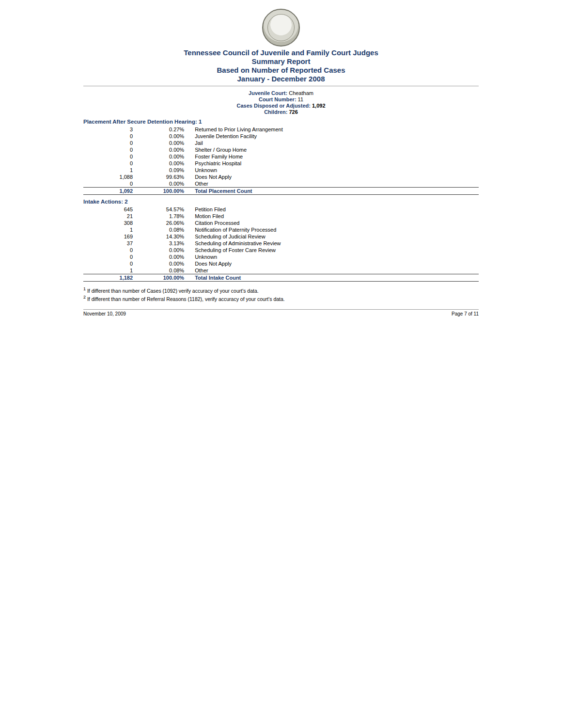Tennessee Council of Juvenile and Family Court Judges
Summary Report
Based on Number of Reported Cases
January - December 2008
Juvenile Court: Cheatham
Court Number: 11
Cases Disposed or Adjusted: 1,092
Children: 726
Placement After Secure Detention Hearing: 1
| 3 | 0.27% | Returned to Prior Living Arrangement |
| 0 | 0.00% | Juvenile Detention Facility |
| 0 | 0.00% | Jail |
| 0 | 0.00% | Shelter / Group Home |
| 0 | 0.00% | Foster Family Home |
| 0 | 0.00% | Psychiatric Hospital |
| 1 | 0.09% | Unknown |
| 1,088 | 99.63% | Does Not Apply |
| 0 | 0.00% | Other |
| 1,092 | 100.00% | Total Placement Count |
Intake Actions: 2
| 645 | 54.57% | Petition Filed |
| 21 | 1.78% | Motion Filed |
| 308 | 26.06% | Citation Processed |
| 1 | 0.08% | Notification of Paternity Processed |
| 169 | 14.30% | Scheduling of Judicial Review |
| 37 | 3.13% | Scheduling of Administrative Review |
| 0 | 0.00% | Scheduling of Foster Care Review |
| 0 | 0.00% | Unknown |
| 0 | 0.00% | Does Not Apply |
| 1 | 0.08% | Other |
| 1,182 | 100.00% | Total Intake Count |
1 If different than number of Cases (1092) verify accuracy of your court's data.
2 If different than number of Referral Reasons (1182), verify accuracy of your court's data.
November 10, 2009 Page 7 of 11